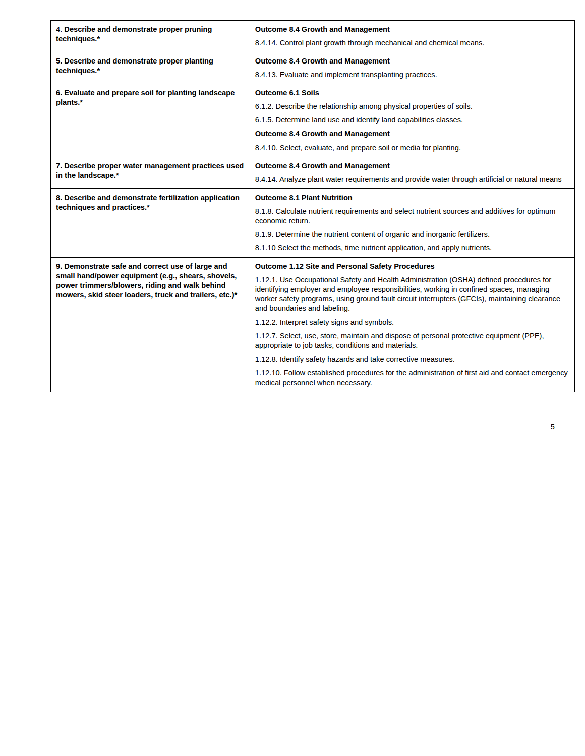| 4. Describe and demonstrate proper pruning techniques.* | Outcome 8.4 Growth and Management 8.4.14. Control plant growth through mechanical and chemical means. |
| 5. Describe and demonstrate proper planting techniques.* | Outcome 8.4 Growth and Management 8.4.13. Evaluate and implement transplanting practices. |
| 6. Evaluate and prepare soil for planting landscape plants.* | Outcome 6.1 Soils 6.1.2. Describe the relationship among physical properties of soils. 6.1.5. Determine land use and identify land capabilities classes. Outcome 8.4 Growth and Management 8.4.10. Select, evaluate, and prepare soil or media for planting. |
| 7. Describe proper water management practices used in the landscape.* | Outcome 8.4 Growth and Management 8.4.14. Analyze plant water requirements and provide water through artificial or natural means |
| 8. Describe and demonstrate fertilization application techniques and practices.* | Outcome 8.1 Plant Nutrition 8.1.8. Calculate nutrient requirements and select nutrient sources and additives for optimum economic return. 8.1.9. Determine the nutrient content of organic and inorganic fertilizers. 8.1.10 Select the methods, time nutrient application, and apply nutrients. |
| 9. Demonstrate safe and correct use of large and small hand/power equipment (e.g., shears, shovels, power trimmers/blowers, riding and walk behind mowers, skid steer loaders, truck and trailers, etc.)* | Outcome 1.12 Site and Personal Safety Procedures 1.12.1. Use Occupational Safety and Health Administration (OSHA) defined procedures for identifying employer and employee responsibilities, working in confined spaces, managing worker safety programs, using ground fault circuit interrupters (GFCIs), maintaining clearance and boundaries and labeling. 1.12.2. Interpret safety signs and symbols. 1.12.7. Select, use, store, maintain and dispose of personal protective equipment (PPE), appropriate to job tasks, conditions and materials. 1.12.8. Identify safety hazards and take corrective measures. 1.12.10. Follow established procedures for the administration of first aid and contact emergency medical personnel when necessary. |
5